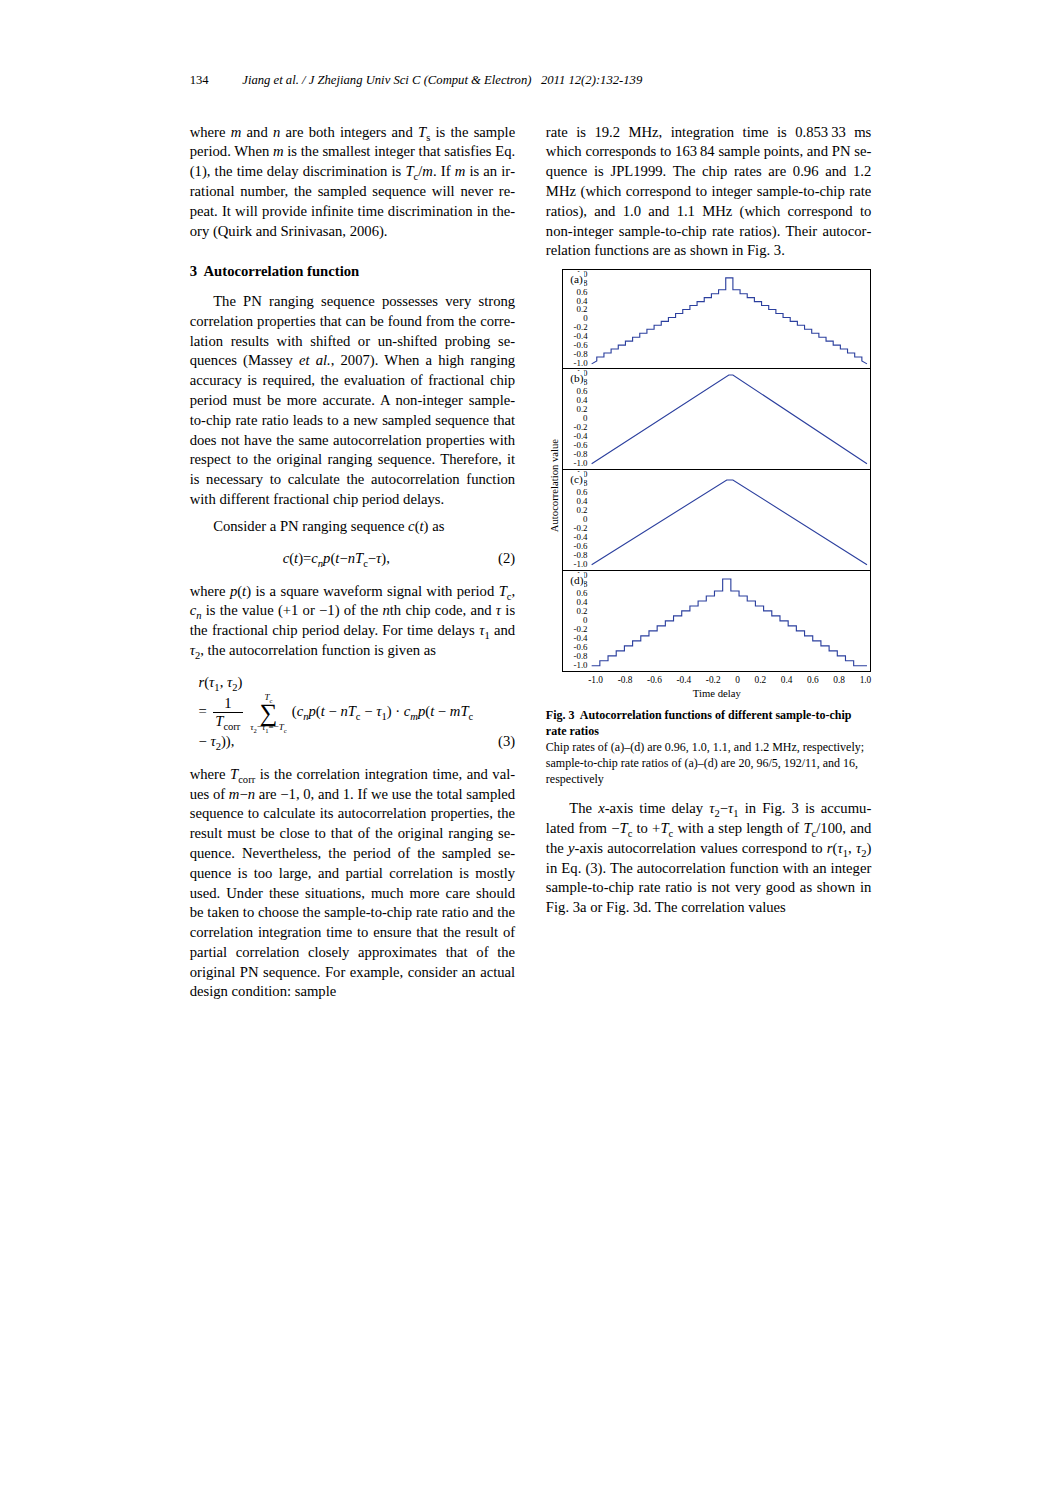134 Jiang et al. / J Zhejiang Univ Sci C (Comput & Electron) 2011 12(2):132-139
where m and n are both integers and Ts is the sample period. When m is the smallest integer that satisfies Eq. (1), the time delay discrimination is Tc/m. If m is an irrational number, the sampled sequence will never repeat. It will provide infinite time discrimination in theory (Quirk and Srinivasan, 2006).
3 Autocorrelation function
The PN ranging sequence possesses very strong correlation properties that can be found from the correlation results with shifted or un-shifted probing sequences (Massey et al., 2007). When a high ranging accuracy is required, the evaluation of fractional chip period must be more accurate. A non-integer sample-to-chip rate ratio leads to a new sampled sequence that does not have the same autocorrelation properties with respect to the original ranging sequence. Therefore, it is necessary to calculate the autocorrelation function with different fractional chip period delays.
Consider a PN ranging sequence c(t) as
c(t)=cnp(t−nTc−τ), (2)
where p(t) is a square waveform signal with period Tc, cn is the value (+1 or −1) of the nth chip code, and τ is the fractional chip period delay. For time delays τ1 and τ2, the autocorrelation function is given as
r(τ1, τ2)
= 1 Tcorr Tc ∑ τ2−τ1=−Tc (cnp(t − nTc − τ1) · cmp(t − mTc − τ2)), (3)
where Tcorr is the correlation integration time, and values of m−n are −1, 0, and 1. If we use the total sampled sequence to calculate its autocorrelation properties, the result must be close to that of the original ranging sequence. Nevertheless, the period of the sampled sequence is too large, and partial correlation is mostly used. Under these situations, much more care should be taken to choose the sample-to-chip rate ratio and the correlation integration time to ensure that the result of partial correlation closely approximates that of the original PN sequence. For example, consider an actual design condition: sample
rate is 19.2 MHz, integration time is 0.853 33 ms which corresponds to 163 84 sample points, and PN sequence is JPL1999. The chip rates are 0.96 and 1.2 MHz (which correspond to integer sample-to-chip rate ratios), and 1.0 and 1.1 MHz (which correspond to non-integer sample-to-chip rate ratios). Their autocorrelation functions are as shown in Fig. 3.
Autocorrelation value
(a)
1.0 0.8 0.6 0.4 0.2 0 -0.2 -0.4 -0.6 -0.8 -1.0
(b)
1.0 0.8 0.6 0.4 0.2 0 -0.2 -0.4 -0.6 -0.8 -1.0
(c)
1.0 0.8 0.6 0.4 0.2 0 -0.2 -0.4 -0.6 -0.8 -1.0
(d)
1.0 0.8 0.6 0.4 0.2 0 -0.2 -0.4 -0.6 -0.8 -1.0
-1.0-0.8-0.6-0.4-0.200.20.40.60.81.0
Time delay
Fig. 3 Autocorrelation functions of different sample-to-chip rate ratios
Chip rates of (a)–(d) are 0.96, 1.0, 1.1, and 1.2 MHz, respectively; sample-to-chip rate ratios of (a)–(d) are 20, 96/5, 192/11, and 16, respectively
The x-axis time delay τ2−τ1 in Fig. 3 is accumulated from −Tc to +Tc with a step length of Tc/100, and the y-axis autocorrelation values correspond to r(τ1, τ2) in Eq. (3). The autocorrelation function with an integer sample-to-chip rate ratio is not very good as shown in Fig. 3a or Fig. 3d. The correlation values